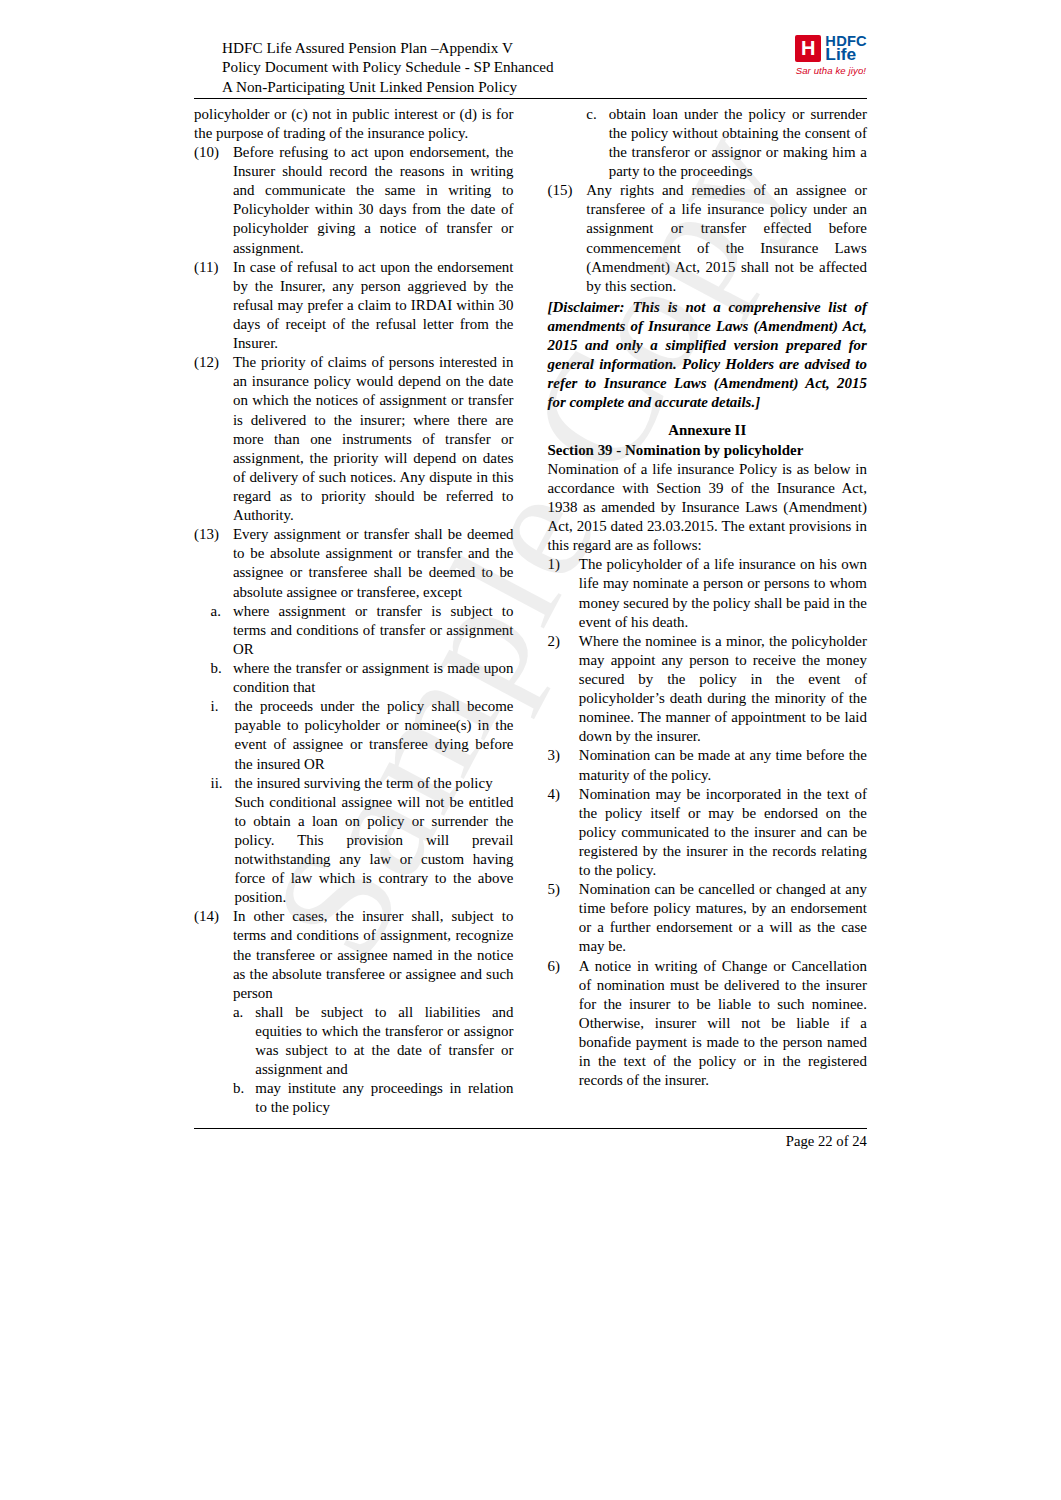Sample Copy
HHDFC Life Sar utha ke jiyo!
HDFC Life Assured Pension Plan –Appendix V Policy Document with Policy Schedule - SP Enhanced A Non-Participating Unit Linked Pension Policy
policyholder or (c) not in public interest or (d) is for the purpose of trading of the insurance policy.
(10)
Before refusing to act upon endorsement, the Insurer should record the reasons in writing and communicate the same in writing to Policyholder within 30 days from the date of policyholder giving a notice of transfer or assignment.
(11)
In case of refusal to act upon the endorsement by the Insurer, any person aggrieved by the refusal may prefer a claim to IRDAI within 30 days of receipt of the refusal letter from the Insurer.
(12)
The priority of claims of persons interested in an insurance policy would depend on the date on which the notices of assignment or transfer is delivered to the insurer; where there are more than one instruments of transfer or assignment, the priority will depend on dates of delivery of such notices. Any dispute in this regard as to priority should be referred to Authority.
(13)
Every assignment or transfer shall be deemed to be absolute assignment or transfer and the assignee or transferee shall be deemed to be absolute assignee or transferee, except
a.
where assignment or transfer is subject to terms and conditions of transfer or assignment OR
b.
where the transfer or assignment is made upon condition that
i.
the proceeds under the policy shall become payable to policyholder or nominee(s) in the event of assignee or transferee dying before the insured OR
ii.
the insured surviving the term of the policy
Such conditional assignee will not be entitled to obtain a loan on policy or surrender the policy. This provision will prevail notwithstanding any law or custom having force of law which is contrary to the above position.
(14)
In other cases, the insurer shall, subject to terms and conditions of assignment, recognize the transferee or assignee named in the notice as the absolute transferee or assignee and such person
a.
shall be subject to all liabilities and equities to which the transferor or assignor was subject to at the date of transfer or assignment and
b.
may institute any proceedings in relation to the policy
c.
obtain loan under the policy or surrender the policy without obtaining the consent of the transferor or assignor or making him a party to the proceedings
(15)
Any rights and remedies of an assignee or transferee of a life insurance policy under an assignment or transfer effected before commencement of the Insurance Laws (Amendment) Act, 2015 shall not be affected by this section.
[Disclaimer: This is not a comprehensive list of amendments of Insurance Laws (Amendment) Act, 2015 and only a simplified version prepared for general information. Policy Holders are advised to refer to Insurance Laws (Amendment) Act, 2015 for complete and accurate details.]
Annexure II
Section 39 - Nomination by policyholder
Nomination of a life insurance Policy is as below in accordance with Section 39 of the Insurance Act, 1938 as amended by Insurance Laws (Amendment) Act, 2015 dated 23.03.2015. The extant provisions in this regard are as follows:
1)
The policyholder of a life insurance on his own life may nominate a person or persons to whom money secured by the policy shall be paid in the event of his death.
2)
Where the nominee is a minor, the policyholder may appoint any person to receive the money secured by the policy in the event of policyholder’s death during the minority of the nominee. The manner of appointment to be laid down by the insurer.
3)
Nomination can be made at any time before the maturity of the policy.
4)
Nomination may be incorporated in the text of the policy itself or may be endorsed on the policy communicated to the insurer and can be registered by the insurer in the records relating to the policy.
5)
Nomination can be cancelled or changed at any time before policy matures, by an endorsement or a further endorsement or a will as the case may be.
6)
A notice in writing of Change or Cancellation of nomination must be delivered to the insurer for the insurer to be liable to such nominee. Otherwise, insurer will not be liable if a bonafide payment is made to the person named in the text of the policy or in the registered records of the insurer.
Page 22 of 24